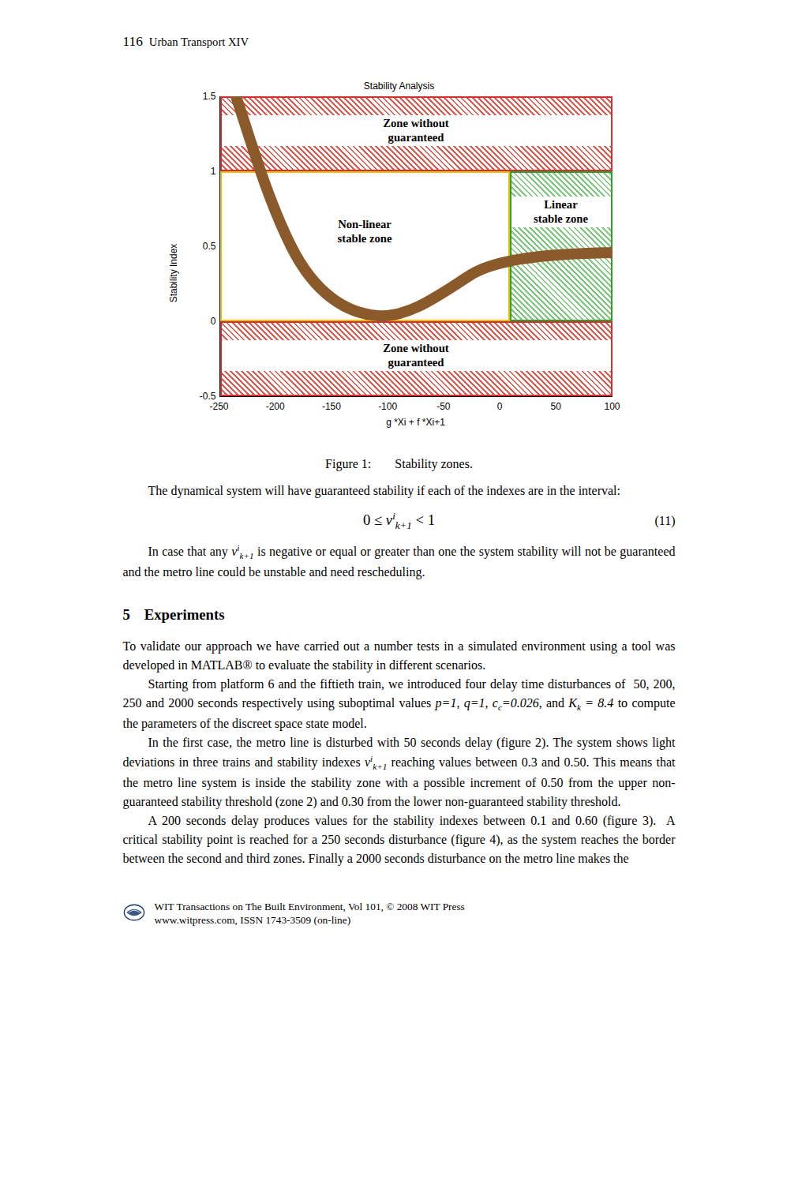116 Urban Transport XIV
Stability Analysis
Stability Index
1.5 1 0.5 0 -0.5
Zone without
guaranteed
Non-linear
stable zone
Linear
stable zone
Zone without
guaranteed
-250 -200 -150 -100 -50 0 50 100
g *Xi + f *Xi+1
Figure 1: Stability zones.
The dynamical system will have guaranteed stability if each of the indexes are in the interval:
0 ≤ vik+1 < 1 (11)
In case that any vik+1 is negative or equal or greater than one the system stability will not be guaranteed and the metro line could be unstable and need rescheduling.
5 Experiments
To validate our approach we have carried out a number tests in a simulated environment using a tool was developed in MATLAB® to evaluate the stability in different scenarios.
Starting from platform 6 and the fiftieth train, we introduced four delay time disturbances of 50, 200, 250 and 2000 seconds respectively using suboptimal values p=1, q=1, cc=0.026, and Kk = 8.4 to compute the parameters of the discreet space state model.
In the first case, the metro line is disturbed with 50 seconds delay (figure 2). The system shows light deviations in three trains and stability indexes vik+1 reaching values between 0.3 and 0.50. This means that the metro line system is inside the stability zone with a possible increment of 0.50 from the upper non-guaranteed stability threshold (zone 2) and 0.30 from the lower non-guaranteed stability threshold.
A 200 seconds delay produces values for the stability indexes between 0.1 and 0.60 (figure 3). A critical stability point is reached for a 250 seconds disturbance (figure 4), as the system reaches the border between the second and third zones. Finally a 2000 seconds disturbance on the metro line makes the
WIT Transactions on The Built Environment, Vol 101, © 2008 WIT Press
www.witpress.com, ISSN 1743-3509 (on-line)